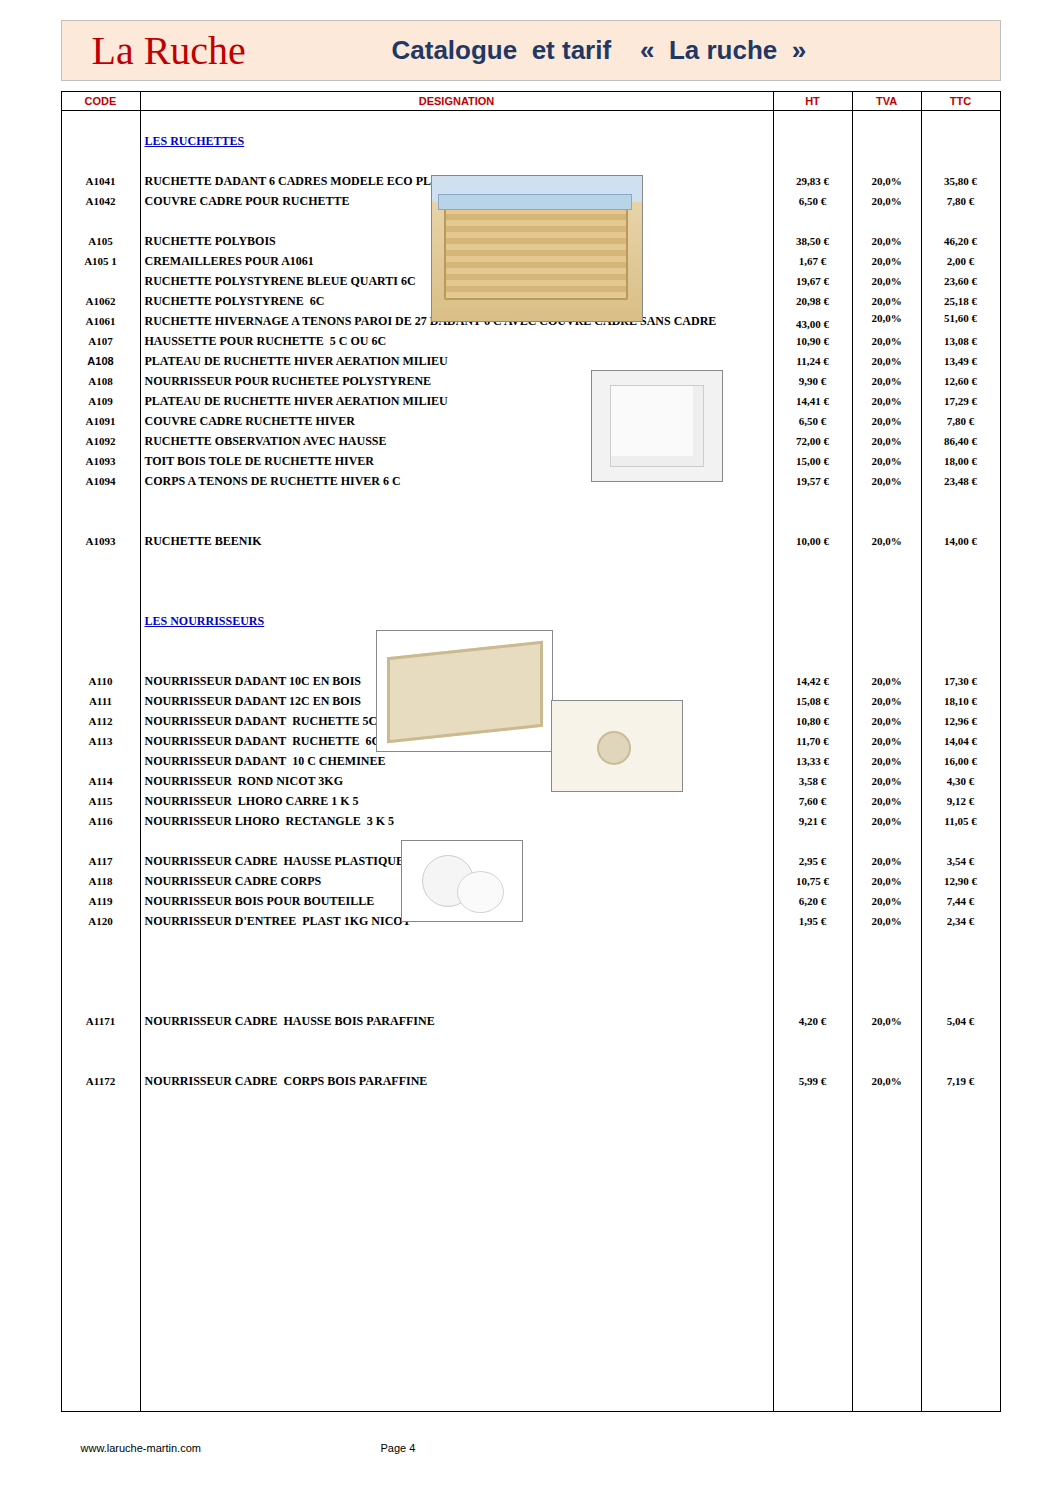La Ruche
Catalogue et tarif « La ruche »
| CODE | DESIGNATION | HT | TVA | TTC |
| --- | --- | --- | --- | --- |
| | LES RUCHETTES | | | |
| A1041 | RUCHETTE DADANT 6 CADRES MODELE ECO PLATEAU C | 29,83 € | 20,0% | 35,80 € |
| A1042 | COUVRE CADRE POUR RUCHETTE | 6,50 € | 20,0% | 7,80 € |
| A105 | RUCHETTE POLYBOIS | 38,50 € | 20,0% | 46,20 € |
| A105 1 | CREMAILLERES POUR A1061 | 1,67 € | 20,0% | 2,00 € |
| | RUCHETTE POLYSTYRENE BLEUE QUARTI 6C | 19,67 € | 20,0% | 23,60 € |
| A1062 | RUCHETTE POLYSTYRENE 6C | 20,98 € | 20,0% | 25,18 € |
| A1061 | RUCHETTE HIVERNAGE A TENONS PAROI DE 27 DADANT 6 C AVEC COUVRE CADRE SANS CADRE | 43,00 € | 20,0% | 51,60 € |
| A107 | HAUSSETTE POUR RUCHETTE 5 C OU 6C | 10,90 € | 20,0% | 13,08 € |
| A108 | PLATEAU DE RUCHETTE HIVER AERATION MILIEU | 11,24 € | 20,0% | 13,49 € |
| A108 | NOURRISSEUR POUR RUCHETEE POLYSTYRENE | 9,90 € | 20,0% | 12,60 € |
| A109 | PLATEAU DE RUCHETTE HIVER AERATION MILIEU | 14,41 € | 20,0% | 17,29 € |
| A1091 | COUVRE CADRE RUCHETTE HIVER | 6,50 € | 20,0% | 7,80 € |
| A1092 | RUCHETTE OBSERVATION AVEC HAUSSE | 72,00 € | 20,0% | 86,40 € |
| A1093 | TOIT BOIS TOLE DE RUCHETTE HIVER | 15,00 € | 20,0% | 18,00 € |
| A1094 | CORPS A TENONS DE RUCHETTE HIVER 6 C | 19,57 € | 20,0% | 23,48 € |
| A1093 | RUCHETTE BEENIK | 10,00 € | 20,0% | 14,00 € |
| | LES NOURRISSEURS | | | |
| A110 | NOURRISSEUR DADANT 10C EN BOIS | 14,42 € | 20,0% | 17,30 € |
| A111 | NOURRISSEUR DADANT 12C EN BOIS | 15,08 € | 20,0% | 18,10 € |
| A112 | NOURRISSEUR DADANT RUCHETTE 5C | 10,80 € | 20,0% | 12,96 € |
| A113 | NOURRISSEUR DADANT RUCHETTE 6C | 11,70 € | 20,0% | 14,04 € |
| | NOURRISSEUR DADANT 10 C CHEMINEE | 13,33 € | 20,0% | 16,00 € |
| A114 | NOURRISSEUR ROND NICOT 3KG | 3,58 € | 20,0% | 4,30 € |
| A115 | NOURRISSEUR LHORO CARRE 1 K 5 | 7,60 € | 20,0% | 9,12 € |
| A116 | NOURRISSEUR LHORO RECTANGLE 3 K 5 | 9,21 € | 20,0% | 11,05 € |
| A117 | NOURRISSEUR CADRE HAUSSE PLASTIQUE | 2,95 € | 20,0% | 3,54 € |
| A118 | NOURRISSEUR CADRE CORPS | 10,75 € | 20,0% | 12,90 € |
| A119 | NOURRISSEUR BOIS POUR BOUTEILLE | 6,20 € | 20,0% | 7,44 € |
| A120 | NOURRISSEUR D'ENTREE PLAST 1KG NICOT | 1,95 € | 20,0% | 2,34 € |
| A1171 | NOURRISSEUR CADRE HAUSSE BOIS PARAFFINE | 4,20 € | 20,0% | 5,04 € |
| A1172 | NOURRISSEUR CADRE CORPS BOIS PARAFFINE | 5,99 € | 20,0% | 7,19 € |
www.laruche-martin.com
Page 4